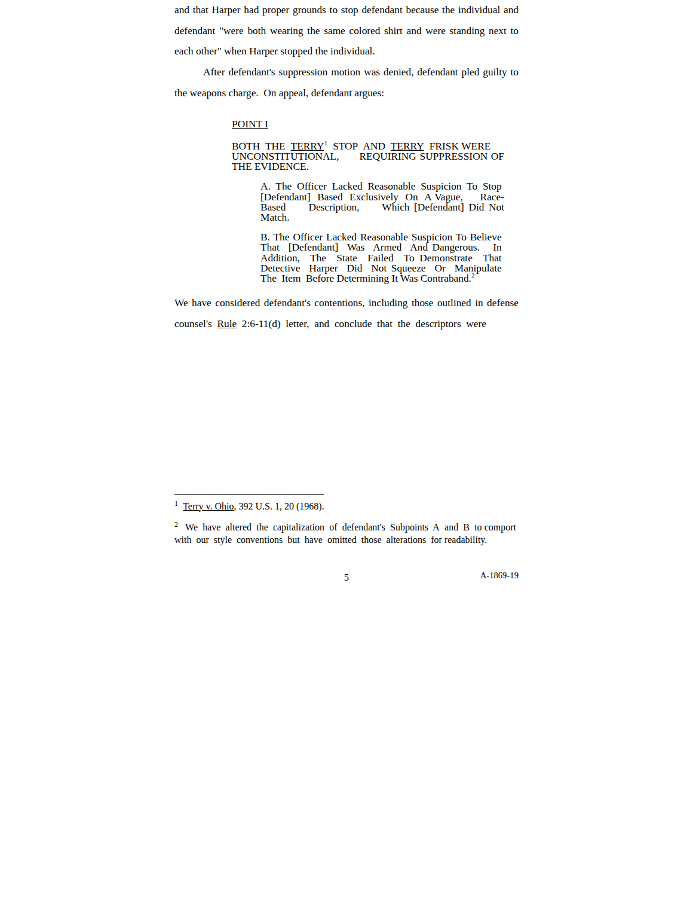and that Harper had proper grounds to stop defendant because the individual and defendant "were both wearing the same colored shirt and were standing next to each other" when Harper stopped the individual.
After defendant's suppression motion was denied, defendant pled guilty to the weapons charge. On appeal, defendant argues:
POINT I
BOTH THE TERRY1 STOP AND TERRY FRISK WERE UNCONSTITUTIONAL, REQUIRING SUPPRESSION OF THE EVIDENCE.
A. The Officer Lacked Reasonable Suspicion To Stop [Defendant] Based Exclusively On A Vague, Race-Based Description, Which [Defendant] Did Not Match.
B. The Officer Lacked Reasonable Suspicion To Believe That [Defendant] Was Armed And Dangerous. In Addition, The State Failed To Demonstrate That Detective Harper Did Not Squeeze Or Manipulate The Item Before Determining It Was Contraband.2
We have considered defendant's contentions, including those outlined in defense counsel's Rule 2:6-11(d) letter, and conclude that the descriptors were
1 Terry v. Ohio, 392 U.S. 1, 20 (1968).
2 We have altered the capitalization of defendant's Subpoints A and B to comport with our style conventions but have omitted those alterations for readability.
5 A-1869-19